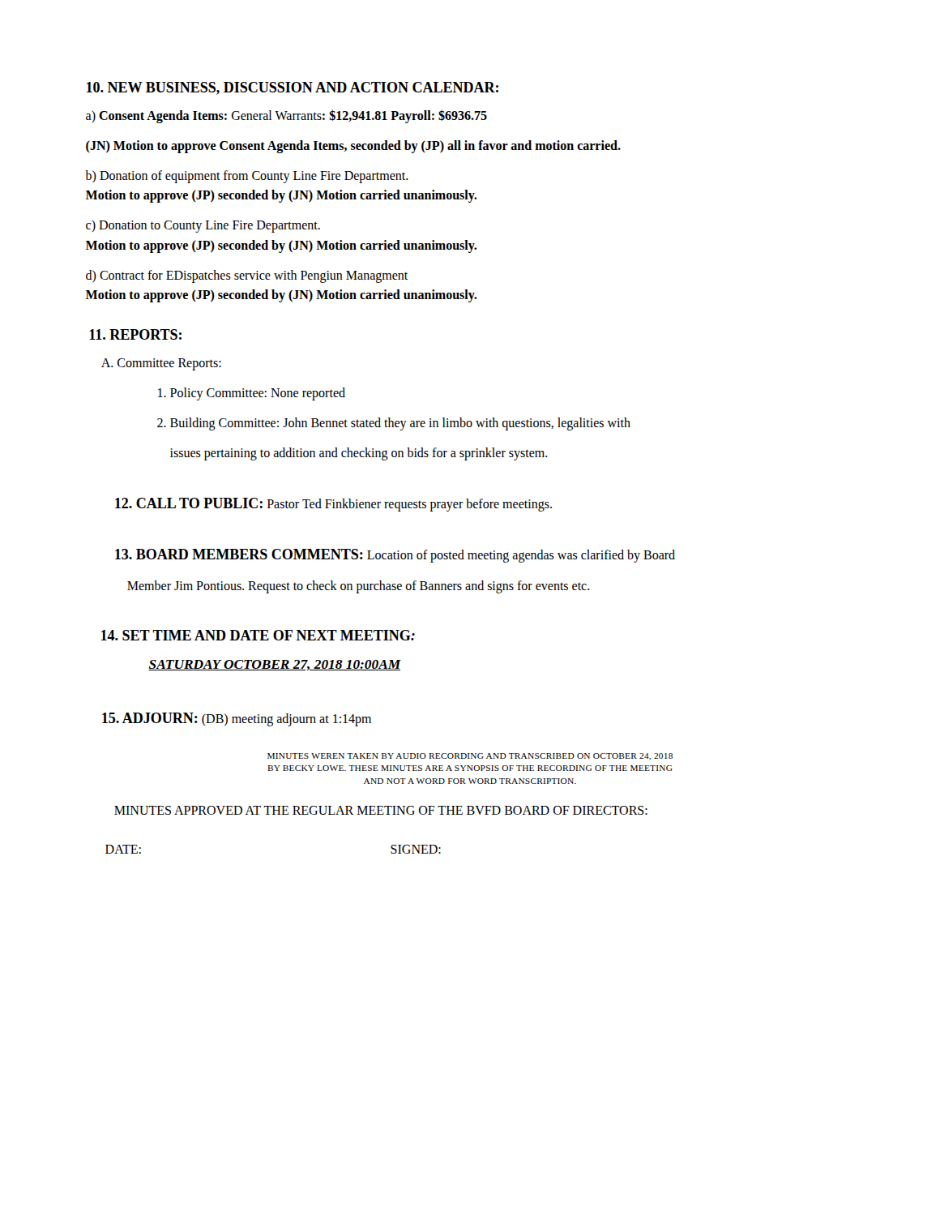10. NEW BUSINESS, DISCUSSION AND ACTION CALENDAR:
a) Consent Agenda Items: General Warrants: $12,941.81 Payroll: $6936.75
(JN) Motion to approve Consent Agenda Items, seconded by (JP) all in favor and motion carried.
b) Donation of equipment from County Line Fire Department.
Motion to approve (JP) seconded by (JN) Motion carried unanimously.
c) Donation to County Line Fire Department.
Motion to approve (JP) seconded by (JN) Motion carried unanimously.
d) Contract for EDispatches service with Pengiun Managment
Motion to approve (JP) seconded by (JN) Motion carried unanimously.
11. REPORTS:
A. Committee Reports:
1. Policy Committee: None reported
2. Building Committee: John Bennet stated they are in limbo with questions, legalities with
issues pertaining to addition and checking on bids for a sprinkler system.
12. CALL TO PUBLIC: Pastor Ted Finkbiener requests prayer before meetings.
13. BOARD MEMBERS COMMENTS: Location of posted meeting agendas was clarified by Board
Member Jim Pontious. Request to check on purchase of Banners and signs for events etc.
14. SET TIME AND DATE OF NEXT MEETING:
SATURDAY OCTOBER 27, 2018 10:00AM
15. ADJOURN: (DB) meeting adjourn at 1:14pm
MINUTES WEREN TAKEN BY AUDIO RECORDING AND TRANSCRIBED ON OCTOBER 24, 2018
BY BECKY LOWE. THESE MINUTES ARE A SYNOPSIS OF THE RECORDING OF THE MEETING
AND NOT A WORD FOR WORD TRANSCRIPTION.
MINUTES APPROVED AT THE REGULAR MEETING OF THE BVFD BOARD OF DIRECTORS:
DATE: SIGNED: